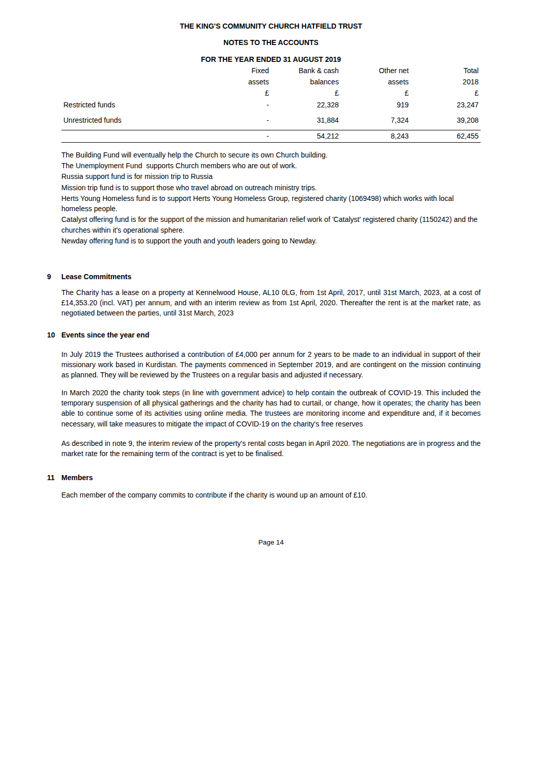THE KING'S COMMUNITY CHURCH HATFIELD TRUST
NOTES TO THE ACCOUNTS
FOR THE YEAR ENDED 31 AUGUST 2019
| | Fixed | Bank & cash | Other net | Total |
| | assets | balances | assets | 2018 |
| | £ | £ | £ | £ |
| Restricted funds | - | 22,328 | 919 | 23,247 |
| Unrestricted funds | - | 31,884 | 7,324 | 39,208 |
| | - | 54,212 | 8,243 | 62,455 |
The Building Fund will eventually help the Church to secure its own Church building.
The Unemployment Fund supports Church members who are out of work.
Russia support fund is for mission trip to Russia
Mission trip fund is to support those who travel abroad on outreach ministry trips.
Herts Young Homeless fund is to support Herts Young Homeless Group, registered charity (1069498) which works with local homeless people.
Catalyst offering fund is for the support of the mission and humanitarian relief work of 'Catalyst' registered charity (1150242) and the churches within it's operational sphere.
Newday offering fund is to support the youth and youth leaders going to Newday.
9 Lease Commitments
The Charity has a lease on a property at Kennelwood House, AL10 0LG, from 1st April, 2017, until 31st March, 2023, at a cost of £14,353.20 (incl. VAT) per annum, and with an interim review as from 1st April, 2020. Thereafter the rent is at the market rate, as negotiated between the parties, until 31st March, 2023
10 Events since the year end
In July 2019 the Trustees authorised a contribution of £4,000 per annum for 2 years to be made to an individual in support of their missionary work based in Kurdistan. The payments commenced in September 2019, and are contingent on the mission continuing as planned. They will be reviewed by the Trustees on a regular basis and adjusted if necessary.
In March 2020 the charity took steps (in line with government advice) to help contain the outbreak of COVID-19. This included the temporary suspension of all physical gatherings and the charity has had to curtail, or change, how it operates; the charity has been able to continue some of its activities using online media. The trustees are monitoring income and expenditure and, if it becomes necessary, will take measures to mitigate the impact of COVID-19 on the charity's free reserves
As described in note 9, the interim review of the property's rental costs began in April 2020. The negotiations are in progress and the market rate for the remaining term of the contract is yet to be finalised.
11 Members
Each member of the company commits to contribute if the charity is wound up an amount of £10.
Page 14